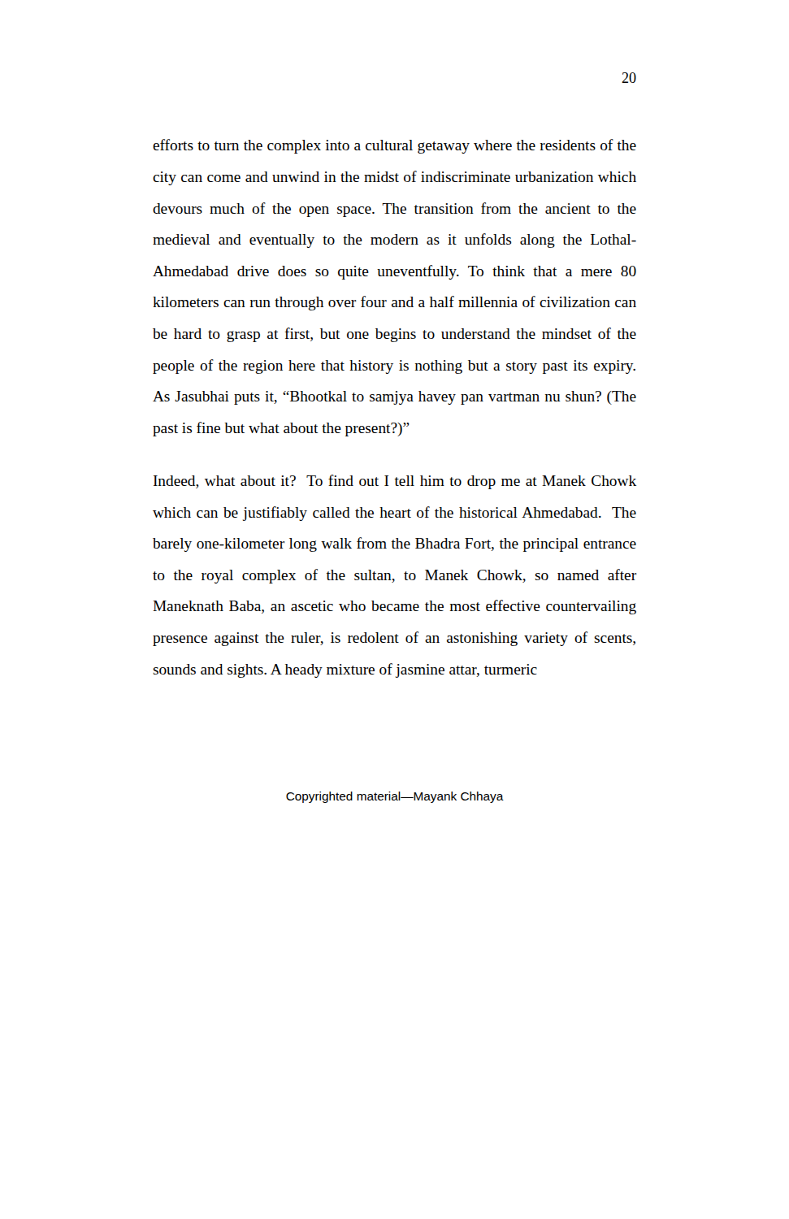20
efforts to turn the complex into a cultural getaway where the residents of the city can come and unwind in the midst of indiscriminate urbanization which devours much of the open space. The transition from the ancient to the medieval and eventually to the modern as it unfolds along the Lothal-Ahmedabad drive does so quite uneventfully. To think that a mere 80 kilometers can run through over four and a half millennia of civilization can be hard to grasp at first, but one begins to understand the mindset of the people of the region here that history is nothing but a story past its expiry. As Jasubhai puts it, “Bhootkal to samjya havey pan vartman nu shun? (The past is fine but what about the present?)”
Indeed, what about it? To find out I tell him to drop me at Manek Chowk which can be justifiably called the heart of the historical Ahmedabad. The barely one-kilometer long walk from the Bhadra Fort, the principal entrance to the royal complex of the sultan, to Manek Chowk, so named after Maneknath Baba, an ascetic who became the most effective countervailing presence against the ruler, is redolent of an astonishing variety of scents, sounds and sights. A heady mixture of jasmine attar, turmeric
Copyrighted material—Mayank Chhaya